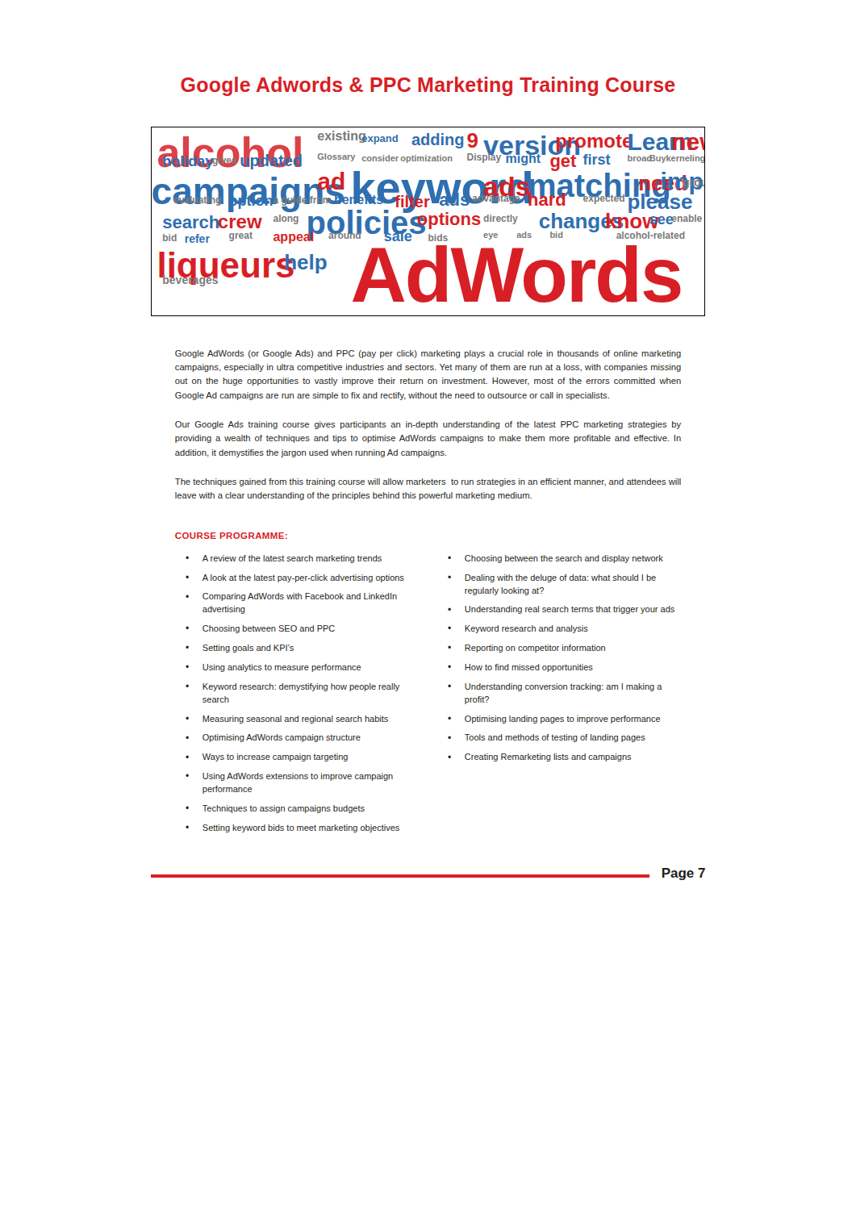Google Adwords & PPC Marketing Training Course
alcohol existing expand adding 9 version promote Learn new holiday gives updated Glossary consider optimization Display might get first broad Buy kerneling campaigns ad keyword ads matching need improve groups evaluating option a guide from benefits filter ads advantage hard expected please search crew along policies options directly changes know see enable bid refer great appeal around sale bids eye ads bid alcohol-related liqueurs help AdWords beverages
Google AdWords (or Google Ads) and PPC (pay per click) marketing plays a crucial role in thousands of online marketing campaigns, especially in ultra competitive industries and sectors. Yet many of them are run at a loss, with companies missing out on the huge opportunities to vastly improve their return on investment. However, most of the errors committed when Google Ad campaigns are run are simple to fix and rectify, without the need to outsource or call in specialists.
Our Google Ads training course gives participants an in-depth understanding of the latest PPC marketing strategies by providing a wealth of techniques and tips to optimise AdWords campaigns to make them more profitable and effective. In addition, it demystifies the jargon used when running Ad campaigns.
The techniques gained from this training course will allow marketers to run strategies in an efficient manner, and attendees will leave with a clear understanding of the principles behind this powerful marketing medium.
COURSE PROGRAMME:
A review of the latest search marketing trends
A look at the latest pay-per-click advertising options
Comparing AdWords with Facebook and LinkedIn advertising
Choosing between SEO and PPC
Setting goals and KPI’s
Using analytics to measure performance
Keyword research: demystifying how people really search
Measuring seasonal and regional search habits
Optimising AdWords campaign structure
Ways to increase campaign targeting
Using AdWords extensions to improve campaign performance
Techniques to assign campaigns budgets
Setting keyword bids to meet marketing objectives
Choosing between the search and display network
Dealing with the deluge of data: what should I be regularly looking at?
Understanding real search terms that trigger your ads
Keyword research and analysis
Reporting on competitor information
How to find missed opportunities
Understanding conversion tracking: am I making a profit?
Optimising landing pages to improve performance
Tools and methods of testing of landing pages
Creating Remarketing lists and campaigns
Page 7